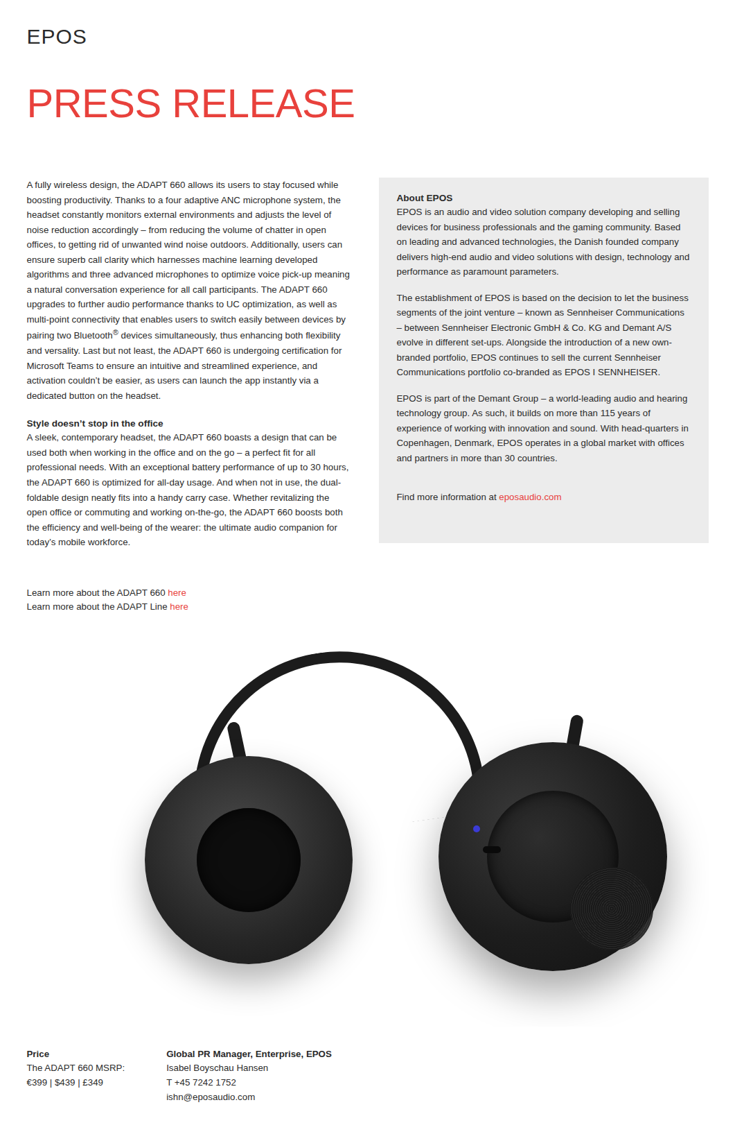EPOS
PRESS RELEASE
A fully wireless design, the ADAPT 660 allows its users to stay focused while boosting productivity. Thanks to a four adaptive ANC microphone system, the headset constantly monitors external environments and adjusts the level of noise reduction accordingly – from reducing the volume of chatter in open offices, to getting rid of unwanted wind noise outdoors. Additionally, users can ensure superb call clarity which harnesses machine learning developed algorithms and three advanced microphones to optimize voice pick-up meaning a natural conversation experience for all call participants. The ADAPT 660 upgrades to further audio performance thanks to UC optimization, as well as multi-point connectivity that enables users to switch easily between devices by pairing two Bluetooth® devices simultaneously, thus enhancing both flexibility and versality. Last but not least, the ADAPT 660 is undergoing certification for Microsoft Teams to ensure an intuitive and streamlined experience, and activation couldn’t be easier, as users can launch the app instantly via a dedicated button on the headset.
Style doesn’t stop in the office
A sleek, contemporary headset, the ADAPT 660 boasts a design that can be used both when working in the office and on the go – a perfect fit for all professional needs. With an exceptional battery performance of up to 30 hours, the ADAPT 660 is optimized for all-day usage. And when not in use, the dual-foldable design neatly fits into a handy carry case. Whether revitalizing the open office or commuting and working on-the-go, the ADAPT 660 boosts both the efficiency and well-being of the wearer: the ultimate audio companion for today’s mobile workforce.
Learn more about the ADAPT 660 here
Learn more about the ADAPT Line here
About EPOS
EPOS is an audio and video solution company developing and selling devices for business professionals and the gaming community. Based on leading and advanced technologies, the Danish founded company delivers high-end audio and video solutions with design, technology and performance as paramount parameters.
The establishment of EPOS is based on the decision to let the business segments of the joint venture – known as Sennheiser Communications – between Sennheiser Electronic GmbH & Co. KG and Demant A/S evolve in different set-ups. Alongside the introduction of a new own-branded portfolio, EPOS continues to sell the current Sennheiser Communications portfolio co-branded as EPOS I SENNHEISER.
EPOS is part of the Demant Group – a world-leading audio and hearing technology group. As such, it builds on more than 115 years of experience of working with innovation and sound. With head-quarters in Copenhagen, Denmark, EPOS operates in a global market with offices and partners in more than 30 countries.
Find more information at eposaudio.com
Price The ADAPT 660 MSRP:
€399 | $439 | £349
Global PR Manager, Enterprise, EPOS Isabel Boyschau Hansen
T +45 7242 1752
ishn@eposaudio.com